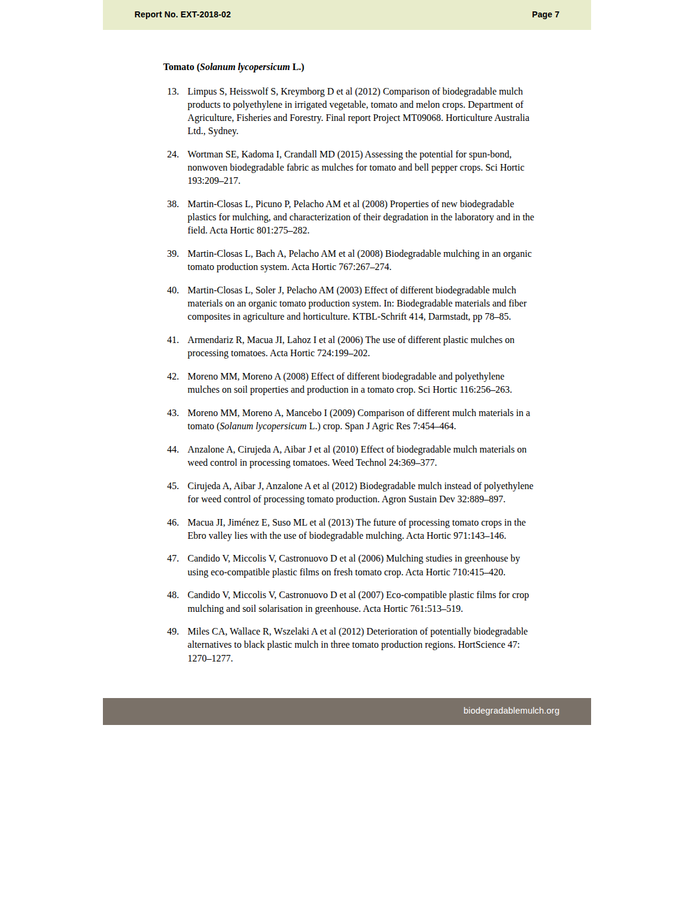Report No. EXT-2018-02 Page 7
Tomato (Solanum lycopersicum L.)
13. Limpus S, Heisswolf S, Kreymborg D et al (2012) Comparison of biodegradable mulch products to polyethylene in irrigated vegetable, tomato and melon crops. Department of Agriculture, Fisheries and Forestry. Final report Project MT09068. Horticulture Australia Ltd., Sydney.
24. Wortman SE, Kadoma I, Crandall MD (2015) Assessing the potential for spun-bond, nonwoven biodegradable fabric as mulches for tomato and bell pepper crops. Sci Hortic 193:209–217.
38. Martin-Closas L, Picuno P, Pelacho AM et al (2008) Properties of new biodegradable plastics for mulching, and characterization of their degradation in the laboratory and in the field. Acta Hortic 801:275–282.
39. Martin-Closas L, Bach A, Pelacho AM et al (2008) Biodegradable mulching in an organic tomato production system. Acta Hortic 767:267–274.
40. Martin-Closas L, Soler J, Pelacho AM (2003) Effect of different biodegradable mulch materials on an organic tomato production system. In: Biodegradable materials and fiber composites in agriculture and horticulture. KTBL-Schrift 414, Darmstadt, pp 78–85.
41. Armendariz R, Macua JI, Lahoz I et al (2006) The use of different plastic mulches on processing tomatoes. Acta Hortic 724:199–202.
42. Moreno MM, Moreno A (2008) Effect of different biodegradable and polyethylene mulches on soil properties and production in a tomato crop. Sci Hortic 116:256–263.
43. Moreno MM, Moreno A, Mancebo I (2009) Comparison of different mulch materials in a tomato (Solanum lycopersicum L.) crop. Span J Agric Res 7:454–464.
44. Anzalone A, Cirujeda A, Aibar J et al (2010) Effect of biodegradable mulch materials on weed control in processing tomatoes. Weed Technol 24:369–377.
45. Cirujeda A, Aibar J, Anzalone A et al (2012) Biodegradable mulch instead of polyethylene for weed control of processing tomato production. Agron Sustain Dev 32:889–897.
46. Macua JI, Jiménez E, Suso ML et al (2013) The future of processing tomato crops in the Ebro valley lies with the use of biodegradable mulching. Acta Hortic 971:143–146.
47. Candido V, Miccolis V, Castronuovo D et al (2006) Mulching studies in greenhouse by using eco-compatible plastic films on fresh tomato crop. Acta Hortic 710:415–420.
48. Candido V, Miccolis V, Castronuovo D et al (2007) Eco-compatible plastic films for crop mulching and soil solarisation in greenhouse. Acta Hortic 761:513–519.
49. Miles CA, Wallace R, Wszelaki A et al (2012) Deterioration of potentially biodegradable alternatives to black plastic mulch in three tomato production regions. HortScience 47: 1270–1277.
biodegradablemulch.org